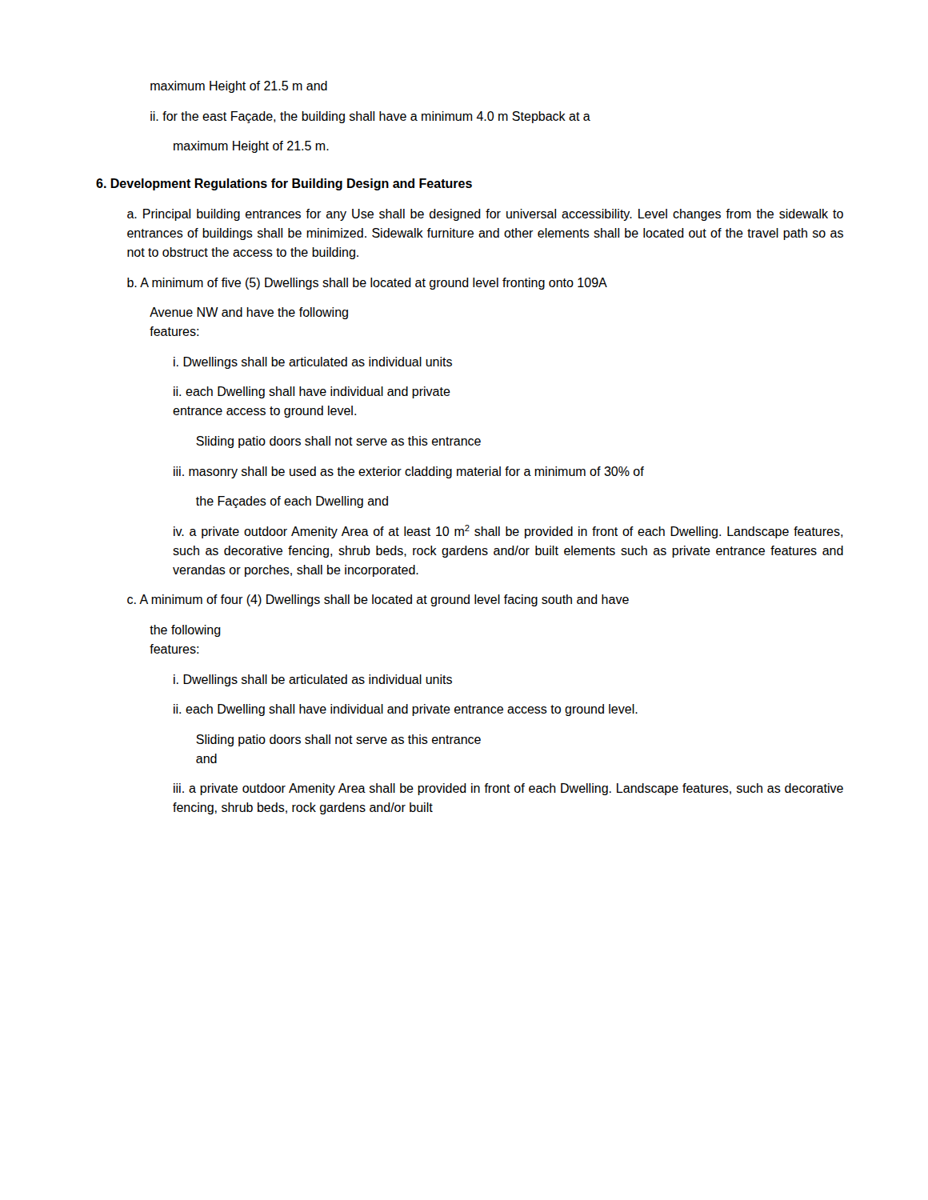maximum Height of 21.5 m and
ii. for the east Façade, the building shall have a minimum 4.0 m Stepback at a
maximum Height of 21.5 m.
6. Development Regulations for Building Design and Features
a. Principal building entrances for any Use shall be designed for universal accessibility. Level changes from the sidewalk to entrances of buildings shall be minimized. Sidewalk furniture and other elements shall be located out of the travel path so as not to obstruct the access to the building.
b. A minimum of five (5) Dwellings shall be located at ground level fronting onto 109A
Avenue NW and have the following
features:
i. Dwellings shall be articulated as individual units
ii. each Dwelling shall have individual and private
entrance access to ground level.
Sliding patio doors shall not serve as this entrance
iii. masonry shall be used as the exterior cladding material for a minimum of 30% of
the Façades of each Dwelling and
iv. a private outdoor Amenity Area of at least 10 m2 shall be provided in front of each Dwelling. Landscape features, such as decorative fencing, shrub beds, rock gardens and/or built elements such as private entrance features and verandas or porches, shall be incorporated.
c. A minimum of four (4) Dwellings shall be located at ground level facing south and have
the following
features:
i. Dwellings shall be articulated as individual units
ii. each Dwelling shall have individual and private entrance access to ground level.
Sliding patio doors shall not serve as this entrance
and
iii. a private outdoor Amenity Area shall be provided in front of each Dwelling. Landscape features, such as decorative fencing, shrub beds, rock gardens and/or built